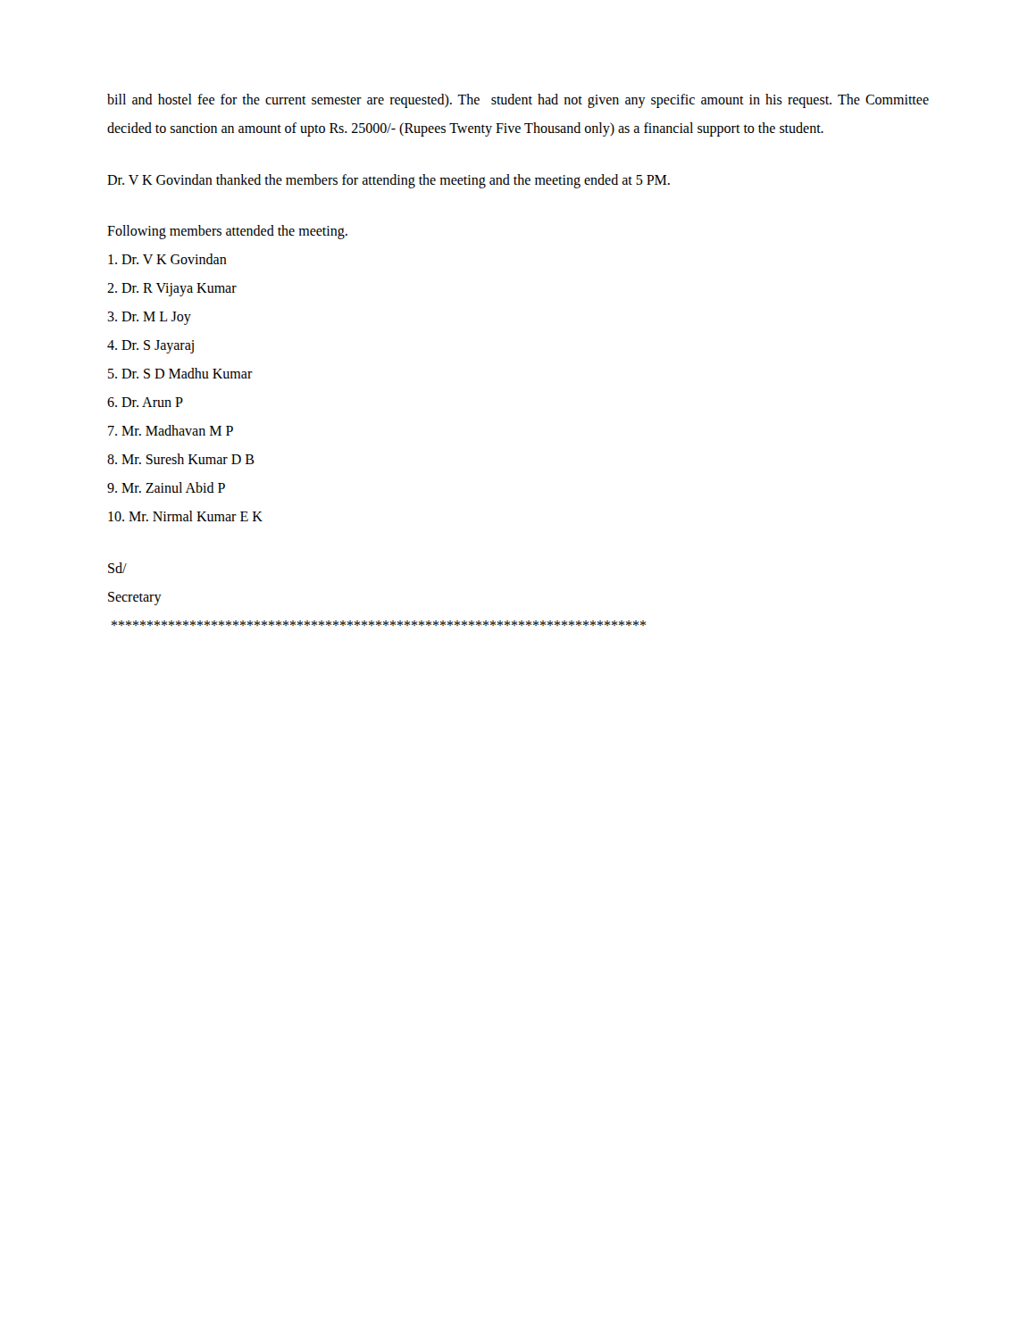bill and hostel fee for the current semester are requested). The student had not given any specific amount in his request. The Committee decided to sanction an amount of upto Rs. 25000/- (Rupees Twenty Five Thousand only) as a financial support to the student.
Dr. V K Govindan thanked the members for attending the meeting and the meeting ended at 5 PM.
Following members attended the meeting.
1. Dr. V K Govindan
2. Dr. R Vijaya Kumar
3. Dr. M L Joy
4. Dr. S Jayaraj
5. Dr. S D Madhu Kumar
6. Dr. Arun P
7. Mr. Madhavan M P
8. Mr. Suresh Kumar D B
9. Mr. Zainul Abid P
10. Mr. Nirmal Kumar E K
Sd/
Secretary
***************************************************************************